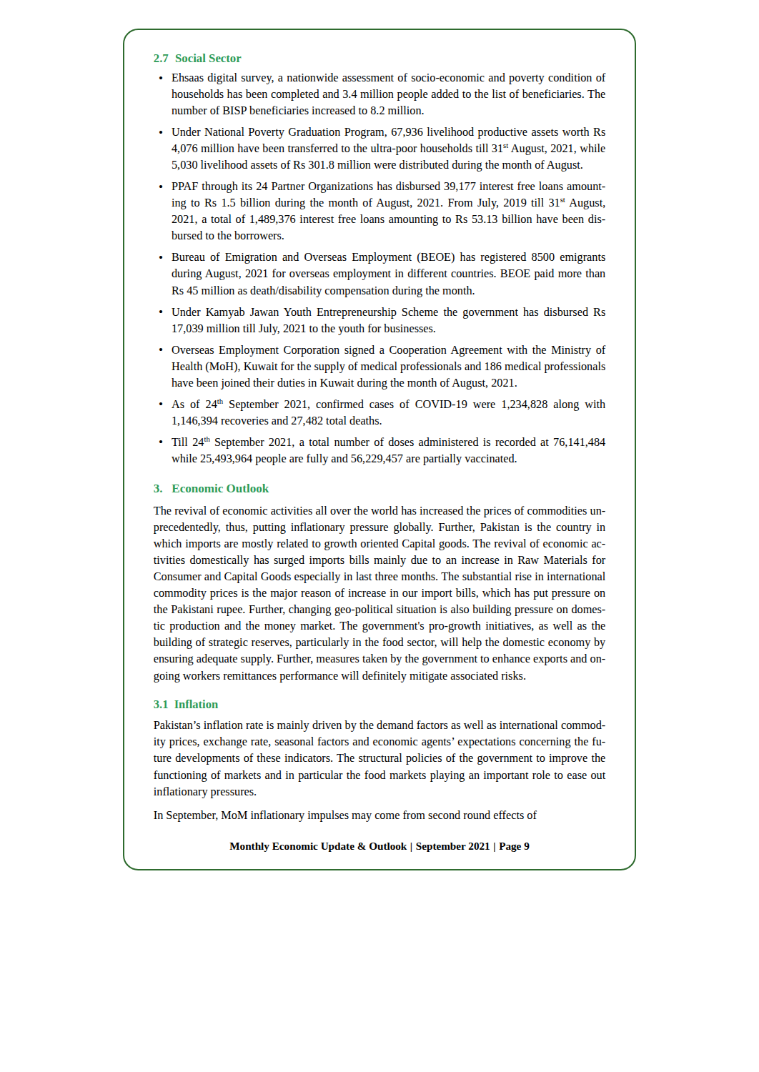2.7 Social Sector
Ehsaas digital survey, a nationwide assessment of socio-economic and poverty condition of households has been completed and 3.4 million people added to the list of beneficiaries. The number of BISP beneficiaries increased to 8.2 million.
Under National Poverty Graduation Program, 67,936 livelihood productive assets worth Rs 4,076 million have been transferred to the ultra-poor households till 31st August, 2021, while 5,030 livelihood assets of Rs 301.8 million were distributed during the month of August.
PPAF through its 24 Partner Organizations has disbursed 39,177 interest free loans amounting to Rs 1.5 billion during the month of August, 2021. From July, 2019 till 31st August, 2021, a total of 1,489,376 interest free loans amounting to Rs 53.13 billion have been disbursed to the borrowers.
Bureau of Emigration and Overseas Employment (BEOE) has registered 8500 emigrants during August, 2021 for overseas employment in different countries. BEOE paid more than Rs 45 million as death/disability compensation during the month.
Under Kamyab Jawan Youth Entrepreneurship Scheme the government has disbursed Rs 17,039 million till July, 2021 to the youth for businesses.
Overseas Employment Corporation signed a Cooperation Agreement with the Ministry of Health (MoH), Kuwait for the supply of medical professionals and 186 medical professionals have been joined their duties in Kuwait during the month of August, 2021.
As of 24th September 2021, confirmed cases of COVID-19 were 1,234,828 along with 1,146,394 recoveries and 27,482 total deaths.
Till 24th September 2021, a total number of doses administered is recorded at 76,141,484 while 25,493,964 people are fully and 56,229,457 are partially vaccinated.
3. Economic Outlook
The revival of economic activities all over the world has increased the prices of commodities unprecedentedly, thus, putting inflationary pressure globally. Further, Pakistan is the country in which imports are mostly related to growth oriented Capital goods. The revival of economic activities domestically has surged imports bills mainly due to an increase in Raw Materials for Consumer and Capital Goods especially in last three months. The substantial rise in international commodity prices is the major reason of increase in our import bills, which has put pressure on the Pakistani rupee. Further, changing geo-political situation is also building pressure on domestic production and the money market. The government's pro-growth initiatives, as well as the building of strategic reserves, particularly in the food sector, will help the domestic economy by ensuring adequate supply. Further, measures taken by the government to enhance exports and ongoing workers remittances performance will definitely mitigate associated risks.
3.1 Inflation
Pakistan’s inflation rate is mainly driven by the demand factors as well as international commodity prices, exchange rate, seasonal factors and economic agents’ expectations concerning the future developments of these indicators. The structural policies of the government to improve the functioning of markets and in particular the food markets playing an important role to ease out inflationary pressures.
In September, MoM inflationary impulses may come from second round effects of
Monthly Economic Update & Outlook|September 2021|Page 9